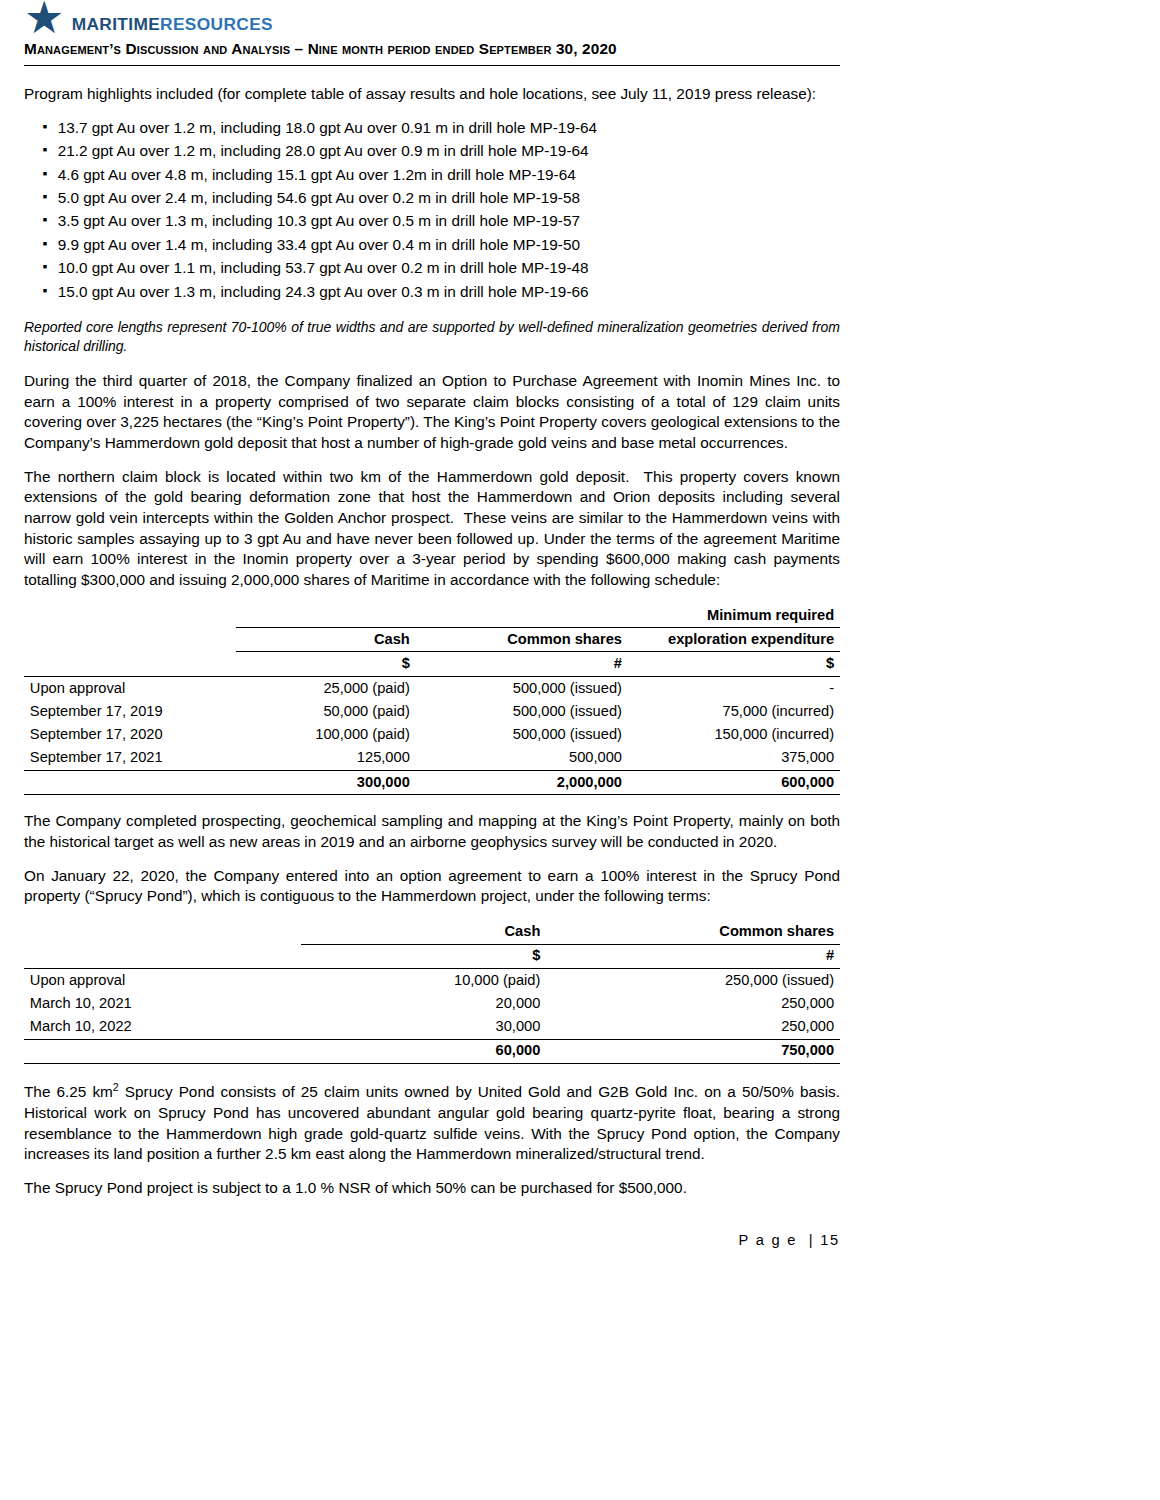★ MARITIME RESOURCES
Management’s Discussion and Analysis – Nine month period ended September 30, 2020
Program highlights included (for complete table of assay results and hole locations, see July 11, 2019 press release):
13.7 gpt Au over 1.2 m, including 18.0 gpt Au over 0.91 m in drill hole MP-19-64
21.2 gpt Au over 1.2 m, including 28.0 gpt Au over 0.9 m in drill hole MP-19-64
4.6 gpt Au over 4.8 m, including 15.1 gpt Au over 1.2m in drill hole MP-19-64
5.0 gpt Au over 2.4 m, including 54.6 gpt Au over 0.2 m in drill hole MP-19-58
3.5 gpt Au over 1.3 m, including 10.3 gpt Au over 0.5 m in drill hole MP-19-57
9.9 gpt Au over 1.4 m, including 33.4 gpt Au over 0.4 m in drill hole MP-19-50
10.0 gpt Au over 1.1 m, including 53.7 gpt Au over 0.2 m in drill hole MP-19-48
15.0 gpt Au over 1.3 m, including 24.3 gpt Au over 0.3 m in drill hole MP-19-66
Reported core lengths represent 70-100% of true widths and are supported by well-defined mineralization geometries derived from historical drilling.
During the third quarter of 2018, the Company finalized an Option to Purchase Agreement with Inomin Mines Inc. to earn a 100% interest in a property comprised of two separate claim blocks consisting of a total of 129 claim units covering over 3,225 hectares (the “King’s Point Property”). The King’s Point Property covers geological extensions to the Company’s Hammerdown gold deposit that host a number of high-grade gold veins and base metal occurrences.
The northern claim block is located within two km of the Hammerdown gold deposit. This property covers known extensions of the gold bearing deformation zone that host the Hammerdown and Orion deposits including several narrow gold vein intercepts within the Golden Anchor prospect. These veins are similar to the Hammerdown veins with historic samples assaying up to 3 gpt Au and have never been followed up. Under the terms of the agreement Maritime will earn 100% interest in the Inomin property over a 3-year period by spending $600,000 making cash payments totalling $300,000 and issuing 2,000,000 shares of Maritime in accordance with the following schedule:
| | | | Minimum required |
| --- | --- | --- | --- |
| | Cash | Common shares | exploration expenditure |
| | $ | # | $ |
| Upon approval | 25,000 (paid) | 500,000 (issued) | - |
| September 17, 2019 | 50,000 (paid) | 500,000 (issued) | 75,000 (incurred) |
| September 17, 2020 | 100,000 (paid) | 500,000 (issued) | 150,000 (incurred) |
| September 17, 2021 | 125,000 | 500,000 | 375,000 |
| | 300,000 | 2,000,000 | 600,000 |
The Company completed prospecting, geochemical sampling and mapping at the King’s Point Property, mainly on both the historical target as well as new areas in 2019 and an airborne geophysics survey will be conducted in 2020.
On January 22, 2020, the Company entered into an option agreement to earn a 100% interest in the Sprucy Pond property (“Sprucy Pond”), which is contiguous to the Hammerdown project, under the following terms:
| | Cash | Common shares |
| --- | --- | --- |
| | $ | # |
| Upon approval | 10,000 (paid) | 250,000 (issued) |
| March 10, 2021 | 20,000 | 250,000 |
| March 10, 2022 | 30,000 | 250,000 |
| | 60,000 | 750,000 |
The 6.25 km2 Sprucy Pond consists of 25 claim units owned by United Gold and G2B Gold Inc. on a 50/50% basis. Historical work on Sprucy Pond has uncovered abundant angular gold bearing quartz-pyrite float, bearing a strong resemblance to the Hammerdown high grade gold-quartz sulfide veins. With the Sprucy Pond option, the Company increases its land position a further 2.5 km east along the Hammerdown mineralized/structural trend.
The Sprucy Pond project is subject to a 1.0 % NSR of which 50% can be purchased for $500,000.
P a g e | 15